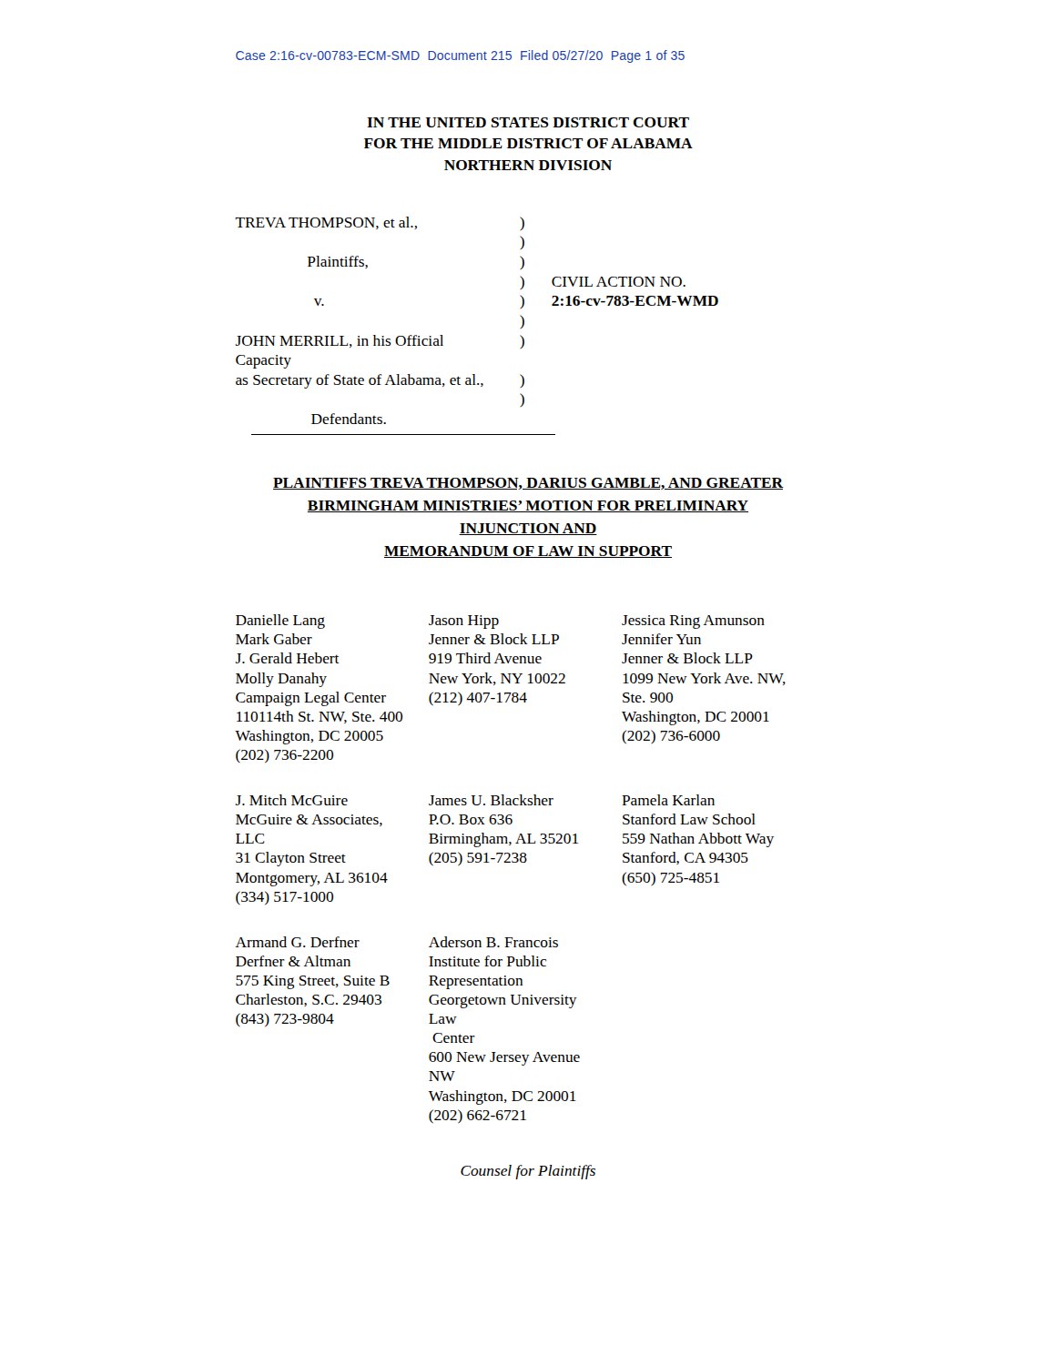Case 2:16-cv-00783-ECM-SMD Document 215 Filed 05/27/20 Page 1 of 35
IN THE UNITED STATES DISTRICT COURT
FOR THE MIDDLE DISTRICT OF ALABAMA
NORTHERN DIVISION
| TREVA THOMPSON, et al., | ) | |
| | ) | |
| Plaintiffs, | ) | |
| | ) | CIVIL ACTION NO. |
| v. | ) | 2:16-cv-783-ECM-WMD |
| | ) | |
| JOHN MERRILL, in his Official Capacity | ) | |
| as Secretary of State of Alabama, et al., | ) | |
| | ) | |
| Defendants. | | |
PLAINTIFFS TREVA THOMPSON, DARIUS GAMBLE, AND GREATER
BIRMINGHAM MINISTRIES’ MOTION FOR PRELIMINARY INJUNCTION AND
MEMORANDUM OF LAW IN SUPPORT
| Danielle Lang Mark Gaber J. Gerald Hebert Molly Danahy Campaign Legal Center 110114th St. NW, Ste. 400 Washington, DC 20005 (202) 736-2200 | Jason Hipp Jenner & Block LLP 919 Third Avenue New York, NY 10022 (212) 407-1784 | Jessica Ring Amunson Jennifer Yun Jenner & Block LLP 1099 New York Ave. NW, Ste. 900 Washington, DC 20001 (202) 736-6000 |
| J. Mitch McGuire McGuire & Associates, LLC 31 Clayton Street Montgomery, AL 36104 (334) 517-1000 | James U. Blacksher P.O. Box 636 Birmingham, AL 35201 (205) 591-7238 | Pamela Karlan Stanford Law School 559 Nathan Abbott Way Stanford, CA 94305 (650) 725-4851 |
| Armand G. Derfner Derfner & Altman 575 King Street, Suite B Charleston, S.C. 29403 (843) 723-9804 | Aderson B. Francois Institute for Public Representation Georgetown University Law Center 600 New Jersey Avenue NW Washington, DC 20001 (202) 662-6721 | |
Counsel for Plaintiffs